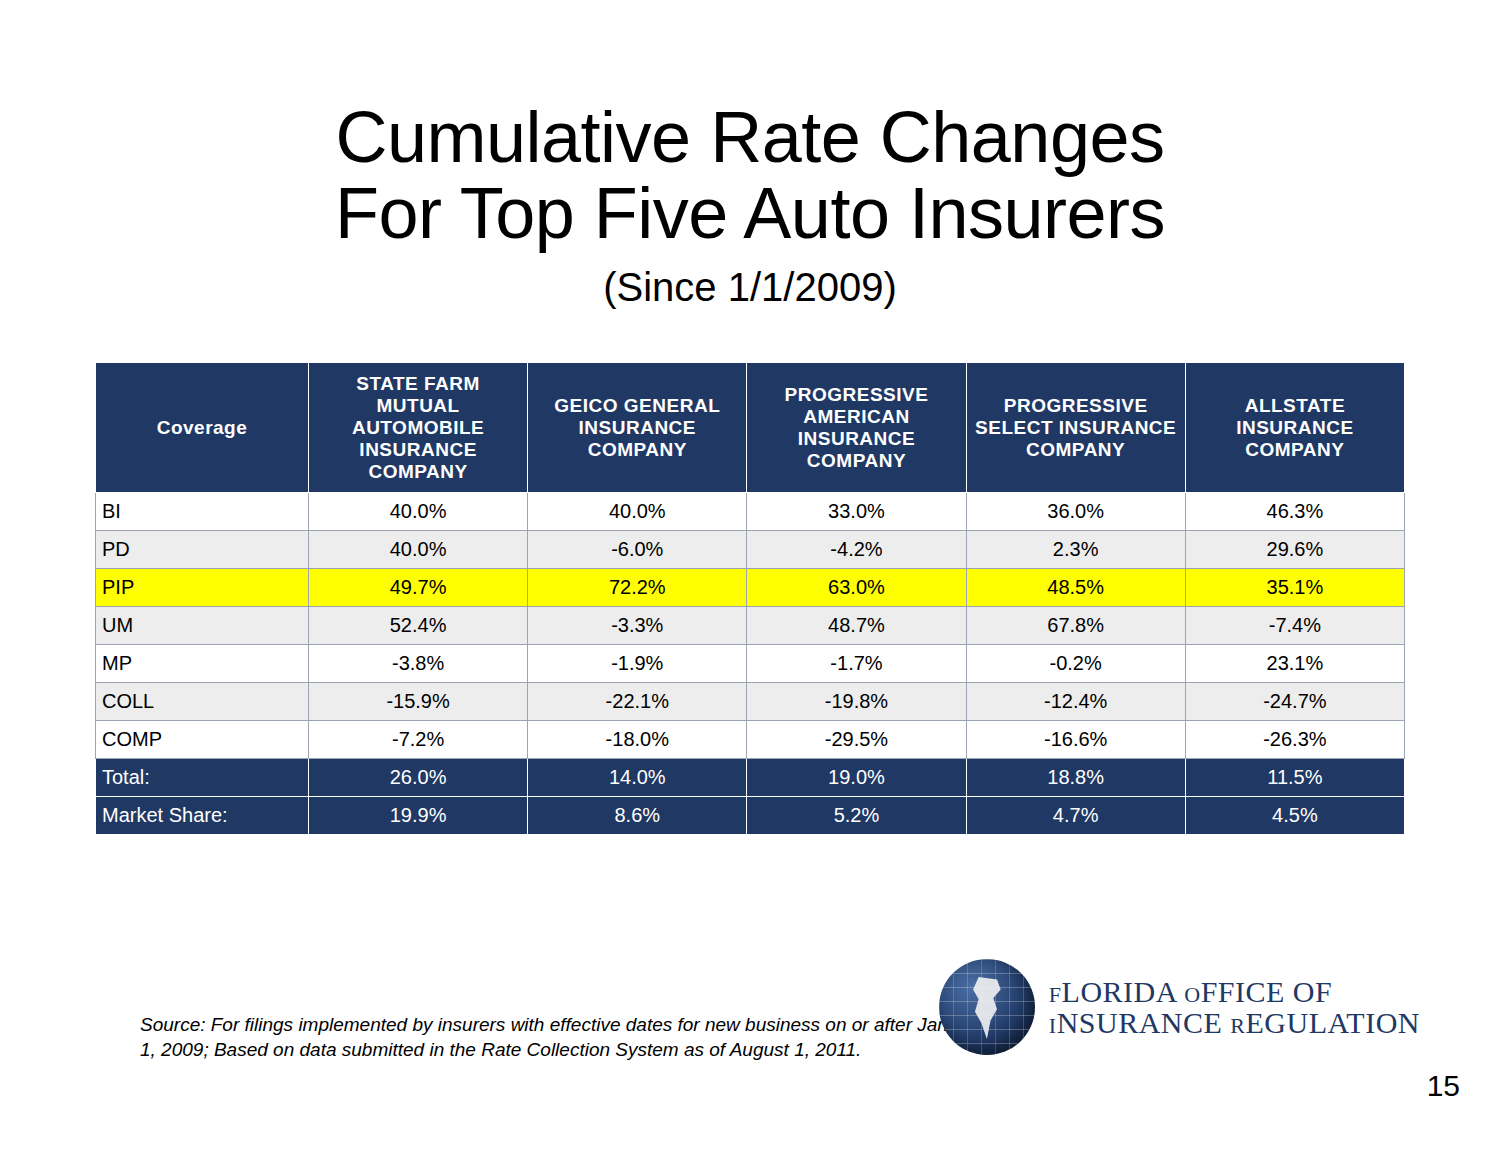Cumulative Rate Changes
For Top Five Auto Insurers
(Since 1/1/2009)
| Coverage | STATE FARM MUTUAL AUTOMOBILE INSURANCE COMPANY | GEICO GENERAL INSURANCE COMPANY | PROGRESSIVE AMERICAN INSURANCE COMPANY | PROGRESSIVE SELECT INSURANCE COMPANY | ALLSTATE INSURANCE COMPANY |
| --- | --- | --- | --- | --- | --- |
| BI | 40.0% | 40.0% | 33.0% | 36.0% | 46.3% |
| PD | 40.0% | -6.0% | -4.2% | 2.3% | 29.6% |
| PIP | 49.7% | 72.2% | 63.0% | 48.5% | 35.1% |
| UM | 52.4% | -3.3% | 48.7% | 67.8% | -7.4% |
| MP | -3.8% | -1.9% | -1.7% | -0.2% | 23.1% |
| COLL | -15.9% | -22.1% | -19.8% | -12.4% | -24.7% |
| COMP | -7.2% | -18.0% | -29.5% | -16.6% | -26.3% |
| Total: | 26.0% | 14.0% | 19.0% | 18.8% | 11.5% |
| Market Share: | 19.9% | 8.6% | 5.2% | 4.7% | 4.5% |
Source: For filings implemented by insurers with effective dates for new business on or after January 1, 2009; Based on data submitted in the Rate Collection System as of August 1, 2011.
FLORIDA OFFICE OF
INSURANCE REGULATION
15